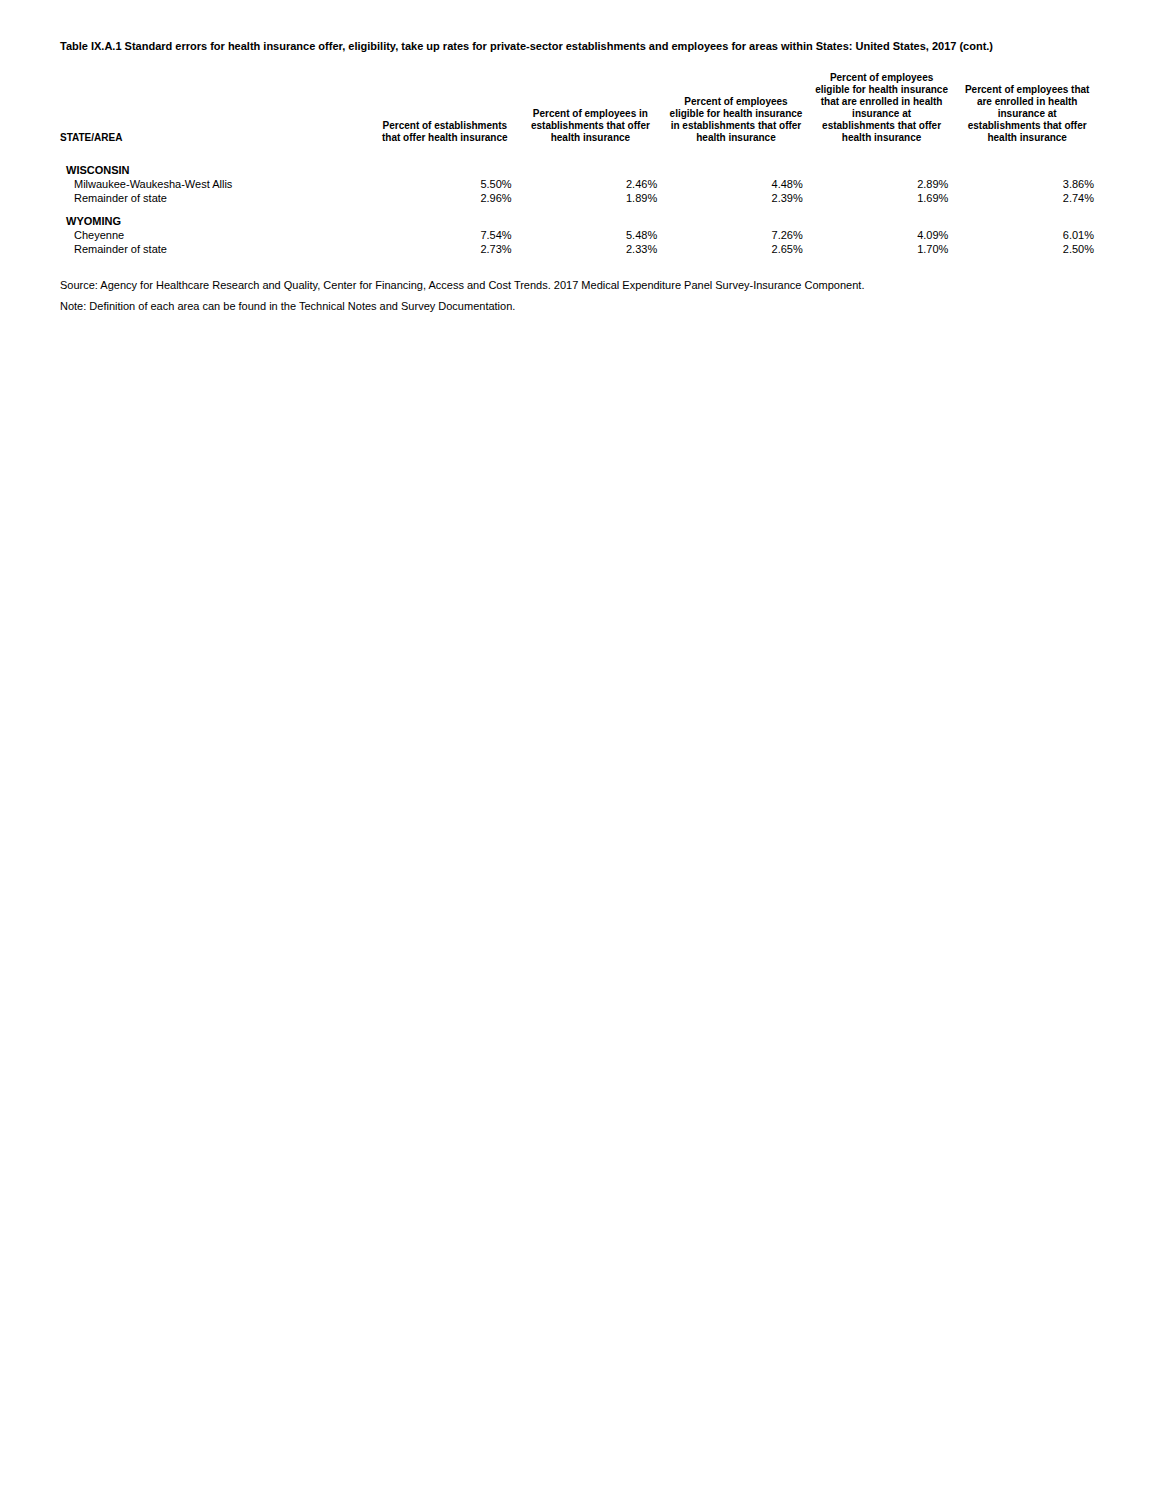Table IX.A.1 Standard errors for health insurance offer, eligibility, take up rates for private-sector establishments and employees for areas within States: United States, 2017 (cont.)
| STATE/AREA | Percent of establishments that offer health insurance | Percent of employees in establishments that offer health insurance | Percent of employees eligible for health insurance in establishments that offer health insurance | Percent of employees eligible for health insurance that are enrolled in health insurance at establishments that offer health insurance | Percent of employees that are enrolled in health insurance at establishments that offer health insurance |
| --- | --- | --- | --- | --- | --- |
| WISCONSIN | | | | | |
| Milwaukee-Waukesha-West Allis | 5.50% | 2.46% | 4.48% | 2.89% | 3.86% |
| Remainder of state | 2.96% | 1.89% | 2.39% | 1.69% | 2.74% |
| WYOMING | | | | | |
| Cheyenne | 7.54% | 5.48% | 7.26% | 4.09% | 6.01% |
| Remainder of state | 2.73% | 2.33% | 2.65% | 1.70% | 2.50% |
Source: Agency for Healthcare Research and Quality, Center for Financing, Access and Cost Trends. 2017 Medical Expenditure Panel Survey-Insurance Component.
Note: Definition of each area can be found in the Technical Notes and Survey Documentation.